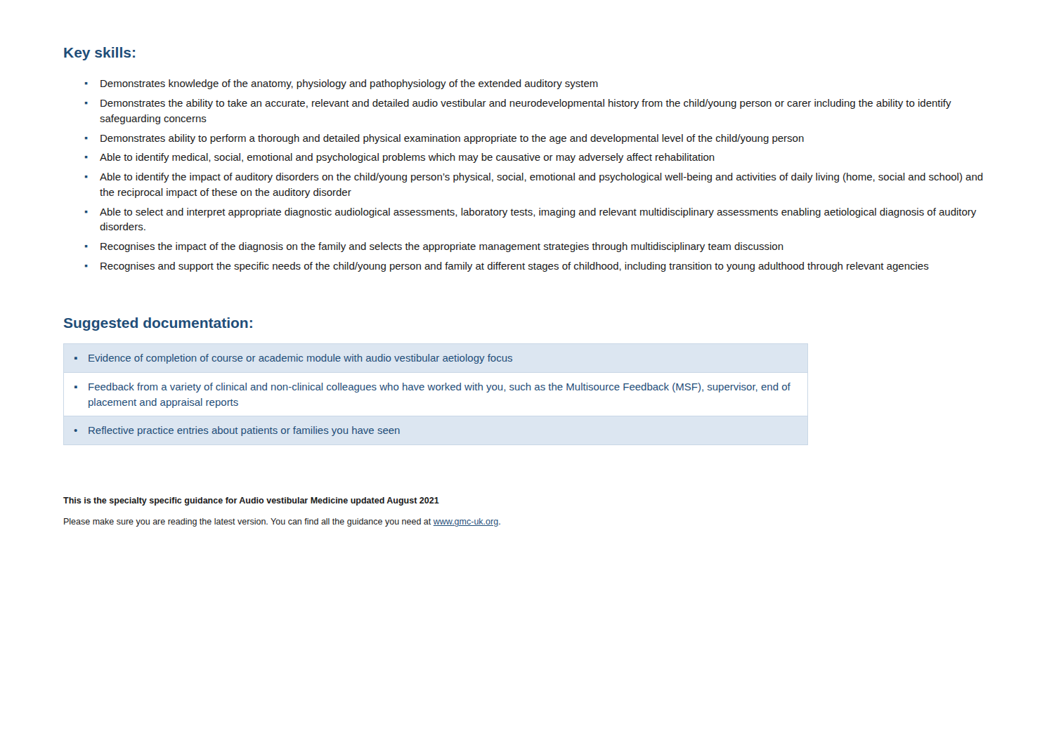Key skills:
Demonstrates knowledge of the anatomy, physiology and pathophysiology of the extended auditory system
Demonstrates the ability to take an accurate, relevant and detailed audio vestibular and neurodevelopmental history from the child/young person or carer including the ability to identify safeguarding concerns
Demonstrates ability to perform a thorough and detailed physical examination appropriate to the age and developmental level of the child/young person
Able to identify medical, social, emotional and psychological problems which may be causative or may adversely affect rehabilitation
Able to identify the impact of auditory disorders on the child/young person’s physical, social, emotional and psychological well-being and activities of daily living (home, social and school) and the reciprocal impact of these on the auditory disorder
Able to select and interpret appropriate diagnostic audiological assessments, laboratory tests, imaging and relevant multidisciplinary assessments enabling aetiological diagnosis of auditory disorders.
Recognises the impact of the diagnosis on the family and selects the appropriate management strategies through multidisciplinary team discussion
Recognises and support the specific needs of the child/young person and family at different stages of childhood, including transition to young adulthood through relevant agencies
Suggested documentation:
| ▪ Evidence of completion of course or academic module with audio vestibular aetiology focus |
| ▪ Feedback from a variety of clinical and non-clinical colleagues who have worked with you, such as the Multisource Feedback (MSF), supervisor, end of placement and appraisal reports |
| • Reflective practice entries about patients or families you have seen |
This is the specialty specific guidance for Audio vestibular Medicine updated August 2021
Please make sure you are reading the latest version. You can find all the guidance you need at www.gmc-uk.org.